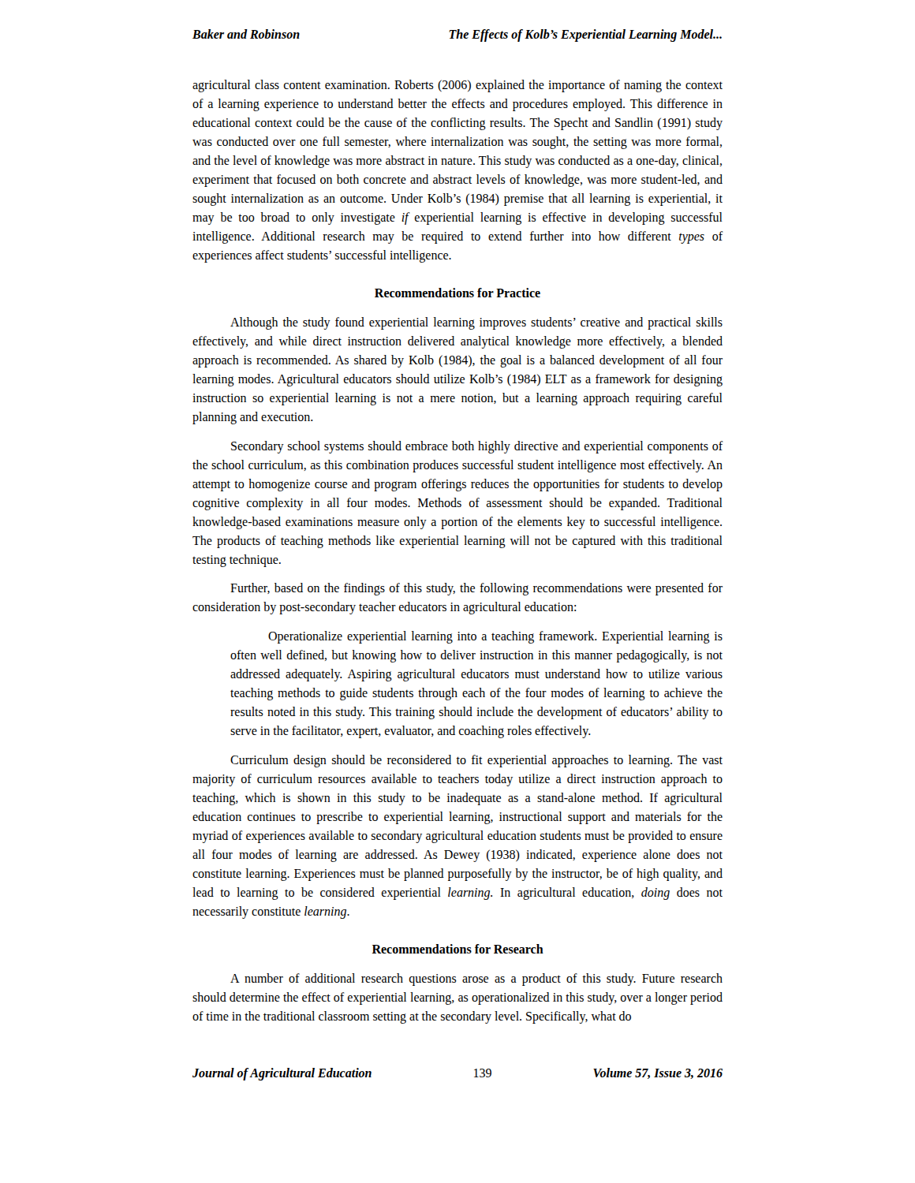Baker and Robinson
The Effects of Kolb’s Experiential Learning Model...
agricultural class content examination. Roberts (2006) explained the importance of naming the context of a learning experience to understand better the effects and procedures employed. This difference in educational context could be the cause of the conflicting results. The Specht and Sandlin (1991) study was conducted over one full semester, where internalization was sought, the setting was more formal, and the level of knowledge was more abstract in nature. This study was conducted as a one-day, clinical, experiment that focused on both concrete and abstract levels of knowledge, was more student-led, and sought internalization as an outcome. Under Kolb’s (1984) premise that all learning is experiential, it may be too broad to only investigate if experiential learning is effective in developing successful intelligence. Additional research may be required to extend further into how different types of experiences affect students’ successful intelligence.
Recommendations for Practice
Although the study found experiential learning improves students’ creative and practical skills effectively, and while direct instruction delivered analytical knowledge more effectively, a blended approach is recommended. As shared by Kolb (1984), the goal is a balanced development of all four learning modes. Agricultural educators should utilize Kolb’s (1984) ELT as a framework for designing instruction so experiential learning is not a mere notion, but a learning approach requiring careful planning and execution.
Secondary school systems should embrace both highly directive and experiential components of the school curriculum, as this combination produces successful student intelligence most effectively. An attempt to homogenize course and program offerings reduces the opportunities for students to develop cognitive complexity in all four modes. Methods of assessment should be expanded. Traditional knowledge-based examinations measure only a portion of the elements key to successful intelligence. The products of teaching methods like experiential learning will not be captured with this traditional testing technique.
Further, based on the findings of this study, the following recommendations were presented for consideration by post-secondary teacher educators in agricultural education:
Operationalize experiential learning into a teaching framework. Experiential learning is often well defined, but knowing how to deliver instruction in this manner pedagogically, is not addressed adequately. Aspiring agricultural educators must understand how to utilize various teaching methods to guide students through each of the four modes of learning to achieve the results noted in this study. This training should include the development of educators’ ability to serve in the facilitator, expert, evaluator, and coaching roles effectively.
Curriculum design should be reconsidered to fit experiential approaches to learning. The vast majority of curriculum resources available to teachers today utilize a direct instruction approach to teaching, which is shown in this study to be inadequate as a stand-alone method. If agricultural education continues to prescribe to experiential learning, instructional support and materials for the myriad of experiences available to secondary agricultural education students must be provided to ensure all four modes of learning are addressed. As Dewey (1938) indicated, experience alone does not constitute learning. Experiences must be planned purposefully by the instructor, be of high quality, and lead to learning to be considered experiential learning. In agricultural education, doing does not necessarily constitute learning.
Recommendations for Research
A number of additional research questions arose as a product of this study. Future research should determine the effect of experiential learning, as operationalized in this study, over a longer period of time in the traditional classroom setting at the secondary level. Specifically, what do
Journal of Agricultural Education
139
Volume 57, Issue 3, 2016